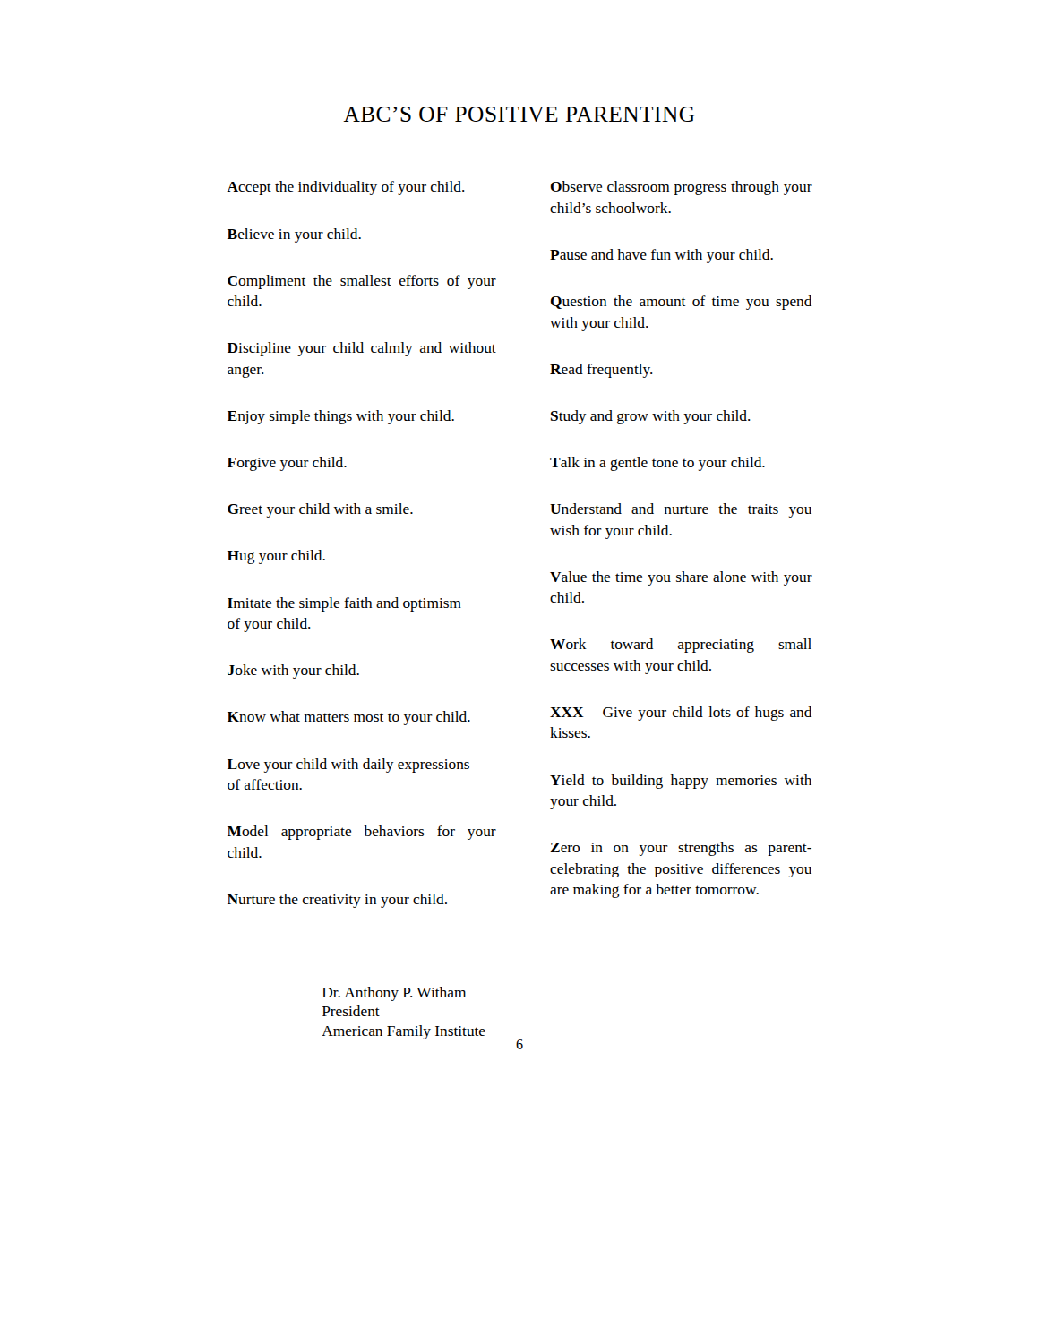ABC’S OF POSITIVE PARENTING
Accept the individuality of your child.
Believe in your child.
Compliment the smallest efforts of your child.
Discipline your child calmly and without anger.
Enjoy simple things with your child.
Forgive your child.
Greet your child with a smile.
Hug your child.
Imitate the simple faith and optimism
of your child.
Joke with your child.
Know what matters most to your child.
Love your child with daily expressions
of affection.
Model appropriate behaviors for your child.
Nurture the creativity in your child.
Observe classroom progress through your child’s schoolwork.
Pause and have fun with your child.
Question the amount of time you spend with your child.
Read frequently.
Study and grow with your child.
Talk in a gentle tone to your child.
Understand and nurture the traits you wish for your child.
Value the time you share alone with your child.
Work toward appreciating small successes with your child.
XXX – Give your child lots of hugs and kisses.
Yield to building happy memories with your child.
Zero in on your strengths as parent- celebrating the positive differences you are making for a better tomorrow.
Dr. Anthony P. Witham
President
American Family Institute
6